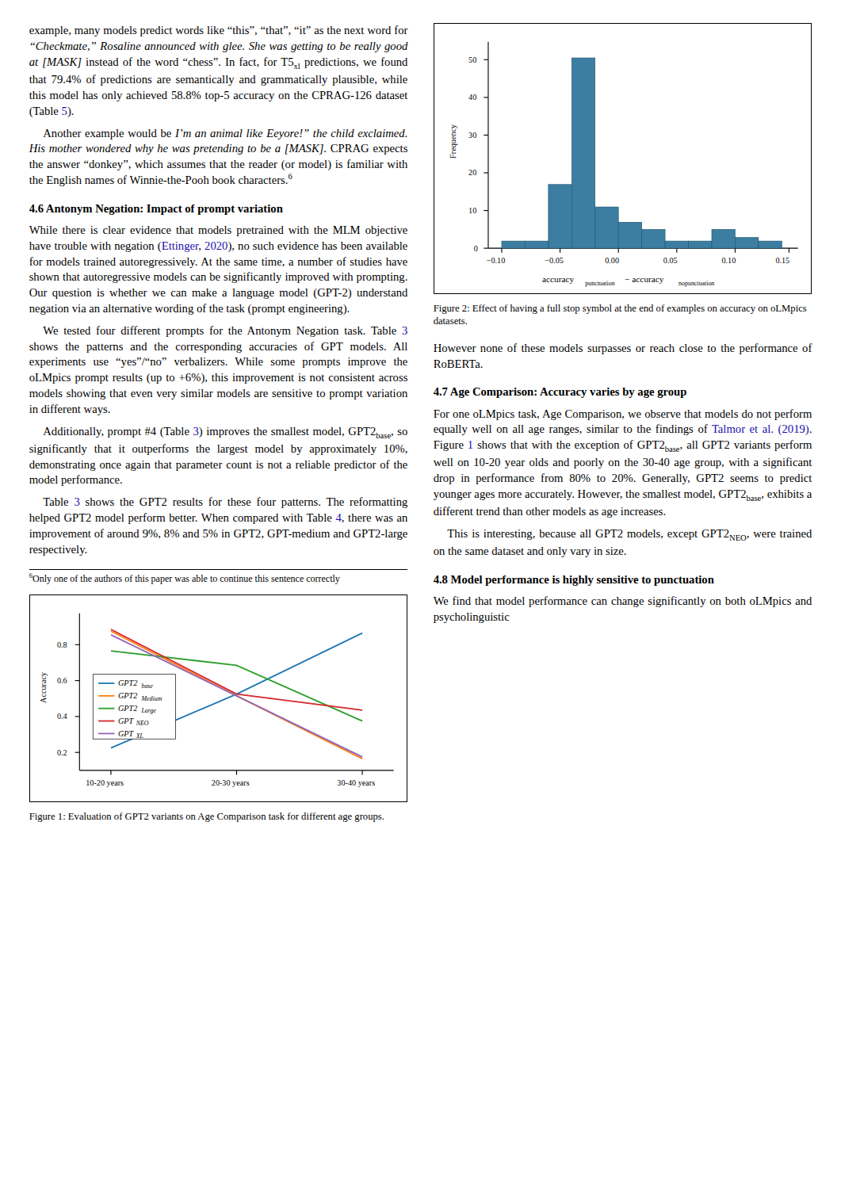example, many models predict words like “this”, “that”, “it” as the next word for “Checkmate,” Rosaline announced with glee. She was getting to be really good at [MASK] instead of the word “chess”. In fact, for T5xl predictions, we found that 79.4% of predictions are semantically and grammatically plausible, while this model has only achieved 58.8% top-5 accuracy on the CPRAG-126 dataset (Table 5).
Another example would be I’m an animal like Eeyore!” the child exclaimed. His mother wondered why he was pretending to be a [MASK]. CPRAG expects the answer “donkey”, which assumes that the reader (or model) is familiar with the English names of Winnie-the-Pooh book characters.6
4.6 Antonym Negation: Impact of prompt variation
While there is clear evidence that models pretrained with the MLM objective have trouble with negation (Ettinger, 2020), no such evidence has been available for models trained autoregressively. At the same time, a number of studies have shown that autoregressive models can be significantly improved with prompting. Our question is whether we can make a language model (GPT-2) understand negation via an alternative wording of the task (prompt engineering).
We tested four different prompts for the Antonym Negation task. Table 3 shows the patterns and the corresponding accuracies of GPT models. All experiments use “yes”/“no” verbalizers. While some prompts improve the oLMpics prompt results (up to +6%), this improvement is not consistent across models showing that even very similar models are sensitive to prompt variation in different ways.
Additionally, prompt #4 (Table 3) improves the smallest model, GPT2base, so significantly that it outperforms the largest model by approximately 10%, demonstrating once again that parameter count is not a reliable predictor of the model performance.
Table 3 shows the GPT2 results for these four patterns. The reformatting helped GPT2 model perform better. When compared with Table 4, there was an improvement of around 9%, 8% and 5% in GPT2, GPT-medium and GPT2-large respectively.
6Only one of the authors of this paper was able to continue this sentence correctly
0.2 0.4 0.6 0.8 Accuracy 10-20 years 20-30 years 30-40 years GPT2base GPT2Medium GPT2Large GPTNEO GPTXL
Figure 1: Evaluation of GPT2 variants on Age Comparison task for different age groups.
0 10 20 30 40 50 Frequency −0.10 −0.05 0.00 0.05 0.10 0.15 accuracy punctuation − accuracy nopunctuation
Figure 2: Effect of having a full stop symbol at the end of examples on accuracy on oLMpics datasets.
However none of these models surpasses or reach close to the performance of RoBERTa.
4.7 Age Comparison: Accuracy varies by age group
For one oLMpics task, Age Comparison, we observe that models do not perform equally well on all age ranges, similar to the findings of Talmor et al. (2019). Figure 1 shows that with the exception of GPT2base, all GPT2 variants perform well on 10-20 year olds and poorly on the 30-40 age group, with a significant drop in performance from 80% to 20%. Generally, GPT2 seems to predict younger ages more accurately. However, the smallest model, GPT2base, exhibits a different trend than other models as age increases.
This is interesting, because all GPT2 models, except GPT2NEO, were trained on the same dataset and only vary in size.
4.8 Model performance is highly sensitive to punctuation
We find that model performance can change significantly on both oLMpics and psycholinguistic